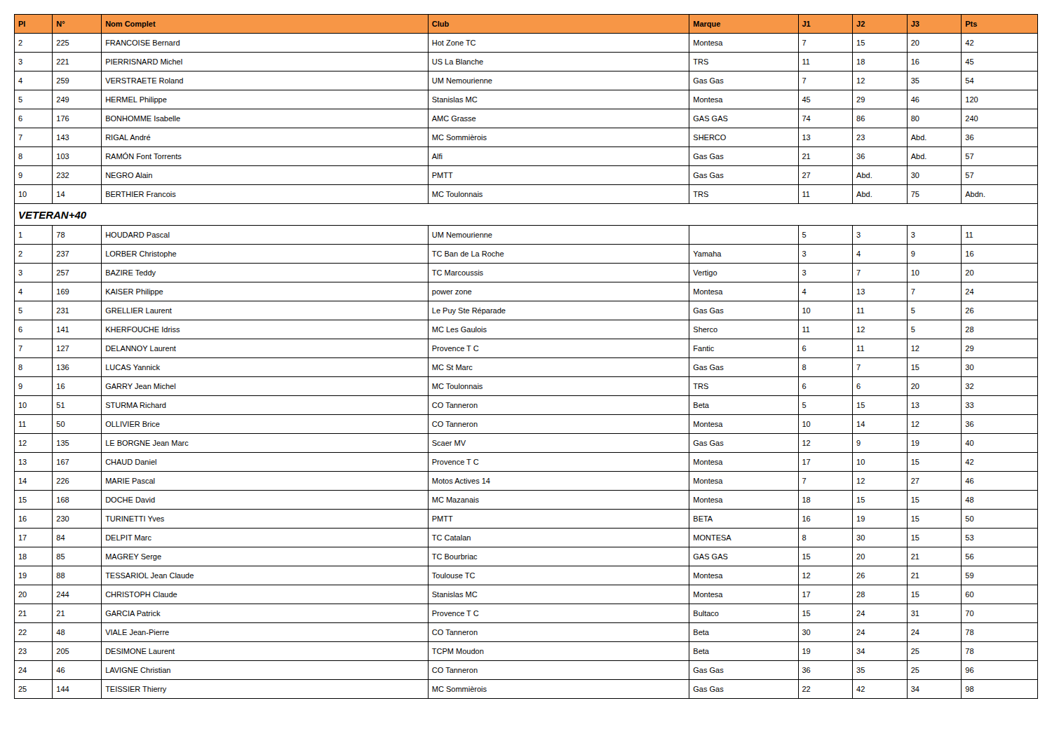| Pl | N° | Nom Complet | Club | Marque | J1 | J2 | J3 | Pts |
| --- | --- | --- | --- | --- | --- | --- | --- | --- |
| 2 | 225 | FRANCOISE Bernard | Hot Zone TC | Montesa | 7 | 15 | 20 | 42 |
| 3 | 221 | PIERRISNARD Michel | US La Blanche | TRS | 11 | 18 | 16 | 45 |
| 4 | 259 | VERSTRAETE Roland | UM Nemourienne | Gas Gas | 7 | 12 | 35 | 54 |
| 5 | 249 | HERMEL Philippe | Stanislas MC | Montesa | 45 | 29 | 46 | 120 |
| 6 | 176 | BONHOMME Isabelle | AMC Grasse | GAS GAS | 74 | 86 | 80 | 240 |
| 7 | 143 | RIGAL André | MC Sommièrois | SHERCO | 13 | 23 | Abd. | 36 |
| 8 | 103 | RAMÓN Font Torrents | Alfi | Gas Gas | 21 | 36 | Abd. | 57 |
| 9 | 232 | NEGRO Alain | PMTT | Gas Gas | 27 | Abd. | 30 | 57 |
| 10 | 14 | BERTHIER Francois | MC Toulonnais | TRS | 11 | Abd. | 75 | Abdn. |
| VETERAN+40 |
| 1 | 78 | HOUDARD Pascal | UM Nemourienne | | 5 | 3 | 3 | 11 |
| 2 | 237 | LORBER Christophe | TC Ban de La Roche | Yamaha | 3 | 4 | 9 | 16 |
| 3 | 257 | BAZIRE Teddy | TC Marcoussis | Vertigo | 3 | 7 | 10 | 20 |
| 4 | 169 | KAISER Philippe | power zone | Montesa | 4 | 13 | 7 | 24 |
| 5 | 231 | GRELLIER Laurent | Le Puy Ste Réparade | Gas Gas | 10 | 11 | 5 | 26 |
| 6 | 141 | KHERFOUCHE Idriss | MC Les Gaulois | Sherco | 11 | 12 | 5 | 28 |
| 7 | 127 | DELANNOY Laurent | Provence T C | Fantic | 6 | 11 | 12 | 29 |
| 8 | 136 | LUCAS Yannick | MC St Marc | Gas Gas | 8 | 7 | 15 | 30 |
| 9 | 16 | GARRY Jean Michel | MC Toulonnais | TRS | 6 | 6 | 20 | 32 |
| 10 | 51 | STURMA Richard | CO Tanneron | Beta | 5 | 15 | 13 | 33 |
| 11 | 50 | OLLIVIER Brice | CO Tanneron | Montesa | 10 | 14 | 12 | 36 |
| 12 | 135 | LE BORGNE Jean Marc | Scaer MV | Gas Gas | 12 | 9 | 19 | 40 |
| 13 | 167 | CHAUD Daniel | Provence T C | Montesa | 17 | 10 | 15 | 42 |
| 14 | 226 | MARIE Pascal | Motos Actives 14 | Montesa | 7 | 12 | 27 | 46 |
| 15 | 168 | DOCHE David | MC Mazanais | Montesa | 18 | 15 | 15 | 48 |
| 16 | 230 | TURINETTI Yves | PMTT | BETA | 16 | 19 | 15 | 50 |
| 17 | 84 | DELPIT Marc | TC Catalan | MONTESA | 8 | 30 | 15 | 53 |
| 18 | 85 | MAGREY Serge | TC Bourbriac | GAS GAS | 15 | 20 | 21 | 56 |
| 19 | 88 | TESSARIOL Jean Claude | Toulouse TC | Montesa | 12 | 26 | 21 | 59 |
| 20 | 244 | CHRISTOPH Claude | Stanislas MC | Montesa | 17 | 28 | 15 | 60 |
| 21 | 21 | GARCIA Patrick | Provence T C | Bultaco | 15 | 24 | 31 | 70 |
| 22 | 48 | VIALE Jean-Pierre | CO Tanneron | Beta | 30 | 24 | 24 | 78 |
| 23 | 205 | DESIMONE Laurent | TCPM Moudon | Beta | 19 | 34 | 25 | 78 |
| 24 | 46 | LAVIGNE Christian | CO Tanneron | Gas Gas | 36 | 35 | 25 | 96 |
| 25 | 144 | TEISSIER Thierry | MC Sommièrois | Gas Gas | 22 | 42 | 34 | 98 |